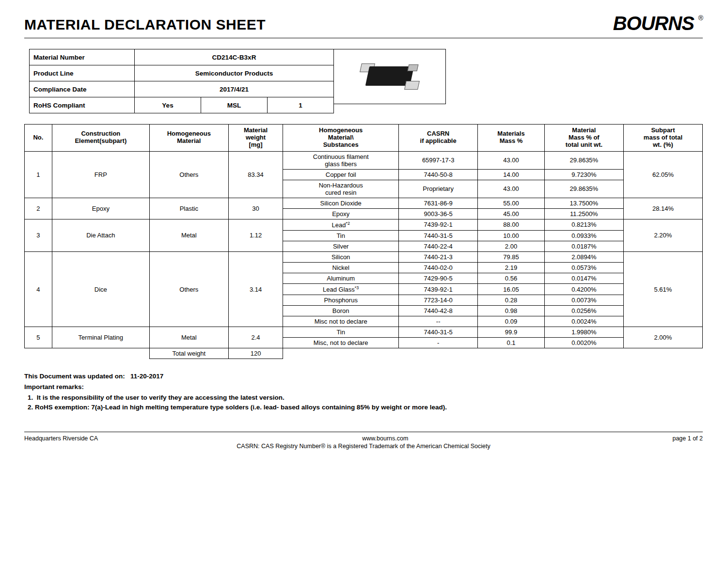MATERIAL DECLARATION SHEET
BOURNS®
| Material Number | CD214C-B3xR |
| Product Line | Semiconductor Products |
| Compliance Date | 2017/4/21 |
| RoHS Compliant | Yes | MSL | 1 |
| No. | Construction Element(subpart) | Homogeneous Material | Material weight [mg] | Homogeneous Material\ Substances | CASRN if applicable | Materials Mass % | Material Mass % of total unit wt. | Subpart mass of total wt. (%) |
| --- | --- | --- | --- | --- | --- | --- | --- | --- |
| 1 | FRP | Others | 83.34 | Continuous filament glass fibers | 65997-17-3 | 43.00 | 29.8635% | 62.05% |
| Copper foil | 7440-50-8 | 14.00 | 9.7230% |
| Non-Hazardous cured resin | Proprietary | 43.00 | 29.8635% |
| 2 | Epoxy | Plastic | 30 | Silicon Dioxide | 7631-86-9 | 55.00 | 13.7500% | 28.14% |
| Epoxy | 9003-36-5 | 45.00 | 11.2500% |
| 3 | Die Attach | Metal | 1.12 | Lead *2 | 7439-92-1 | 88.00 | 0.8213% | 2.20% |
| Tin | 7440-31-5 | 10.00 | 0.0933% |
| Silver | 7440-22-4 | 2.00 | 0.0187% |
| 4 | Dice | Others | 3.14 | Silicon | 7440-21-3 | 79.85 | 2.0894% | 5.61% |
| Nickel | 7440-02-0 | 2.19 | 0.0573% |
| Aluminum | 7429-90-5 | 0.56 | 0.0147% |
| Lead Glass *3 | 7439-92-1 | 16.05 | 0.4200% |
| Phosphorus | 7723-14-0 | 0.28 | 0.0073% |
| Boron | 7440-42-8 | 0.98 | 0.0256% |
| Misc not to declare | -- | 0.09 | 0.0024% |
| 5 | Terminal Plating | Metal | 2.4 | Tin | 7440-31-5 | 99.9 | 1.9980% | 2.00% |
| Misc, not to declare | - | 0.1 | 0.0020% |
| | | Total weight | 120 | | | | | |
This Document was updated on: 11-20-2017
Important remarks:
It is the responsibility of the user to verify they are accessing the latest version.
RoHS exemption: 7(a)-Lead in high melting temperature type solders (i.e. lead- based alloys containing 85% by weight or more lead).
Headquarters Riverside CA
www.bourns.com
page 1 of 2
CASRN: CAS Registry Number® is a Registered Trademark of the American Chemical Society